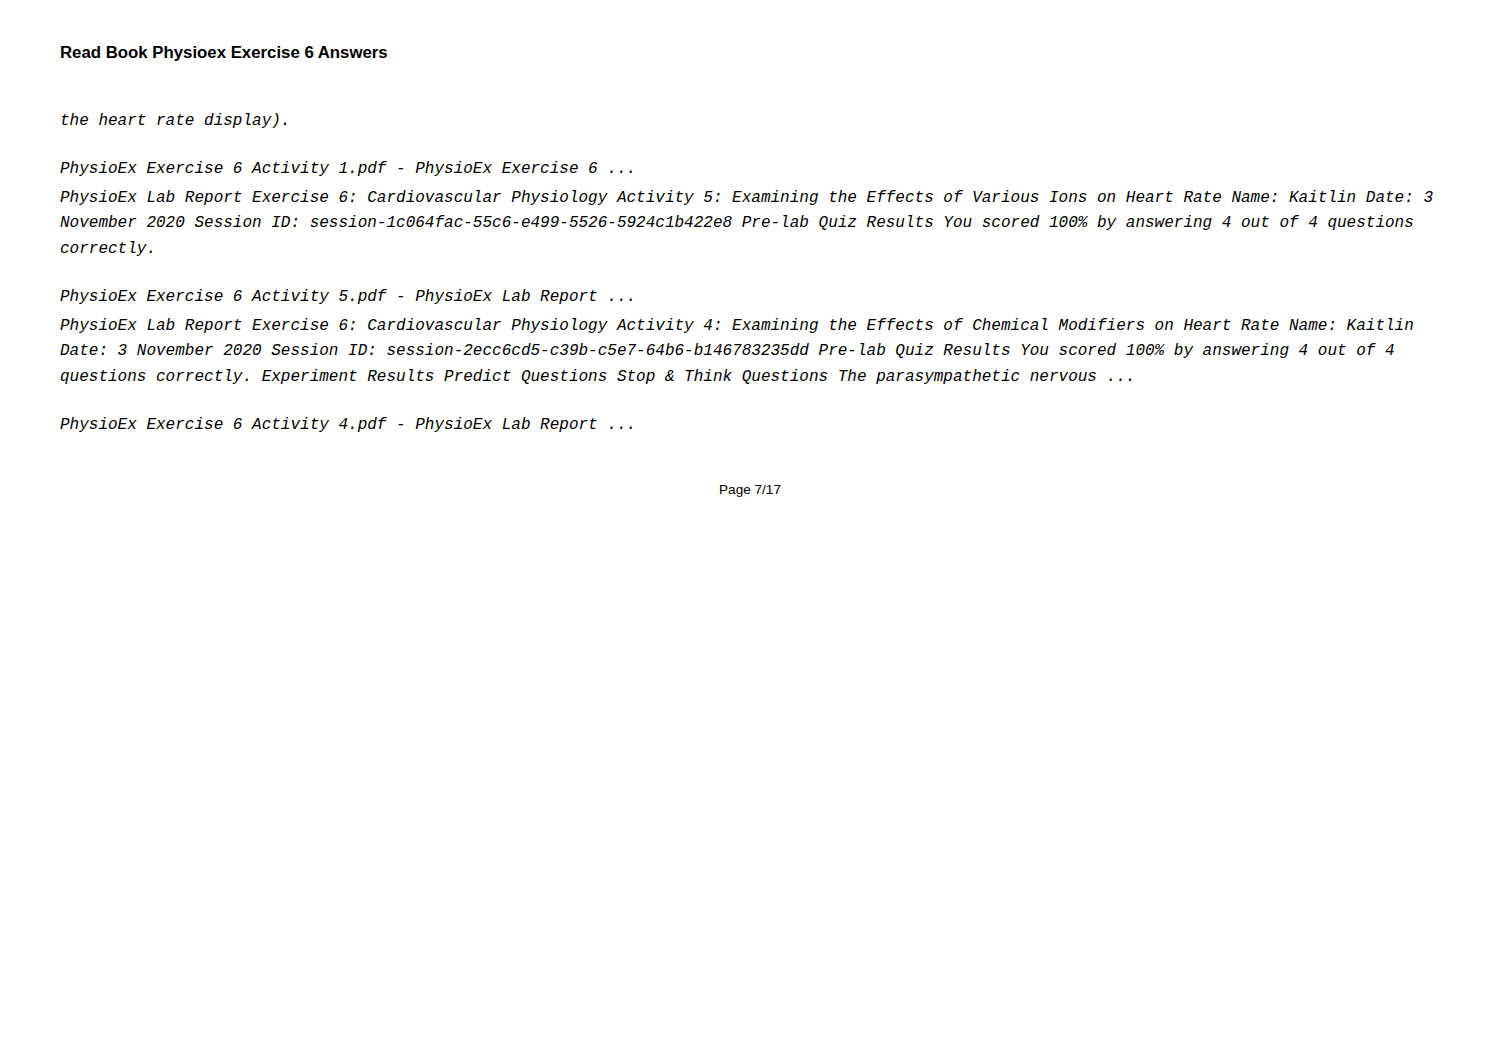Read Book Physioex Exercise 6 Answers
the heart rate display).
PhysioEx Exercise 6 Activity 1.pdf - PhysioEx Exercise 6 ...
PhysioEx Lab Report Exercise 6: Cardiovascular Physiology Activity 5: Examining the Effects of Various Ions on Heart Rate Name: Kaitlin Date: 3 November 2020 Session ID: session-1c064fac-55c6-e499-5526-5924c1b422e8 Pre-lab Quiz Results You scored 100% by answering 4 out of 4 questions correctly.
PhysioEx Exercise 6 Activity 5.pdf - PhysioEx Lab Report ...
PhysioEx Lab Report Exercise 6: Cardiovascular Physiology Activity 4: Examining the Effects of Chemical Modifiers on Heart Rate Name: Kaitlin Date: 3 November 2020 Session ID: session-2ecc6cd5-c39b-c5e7-64b6-b146783235dd Pre-lab Quiz Results You scored 100% by answering 4 out of 4 questions correctly. Experiment Results Predict Questions Stop & Think Questions The parasympathetic nervous ...
PhysioEx Exercise 6 Activity 4.pdf - PhysioEx Lab Report ...
Page 7/17